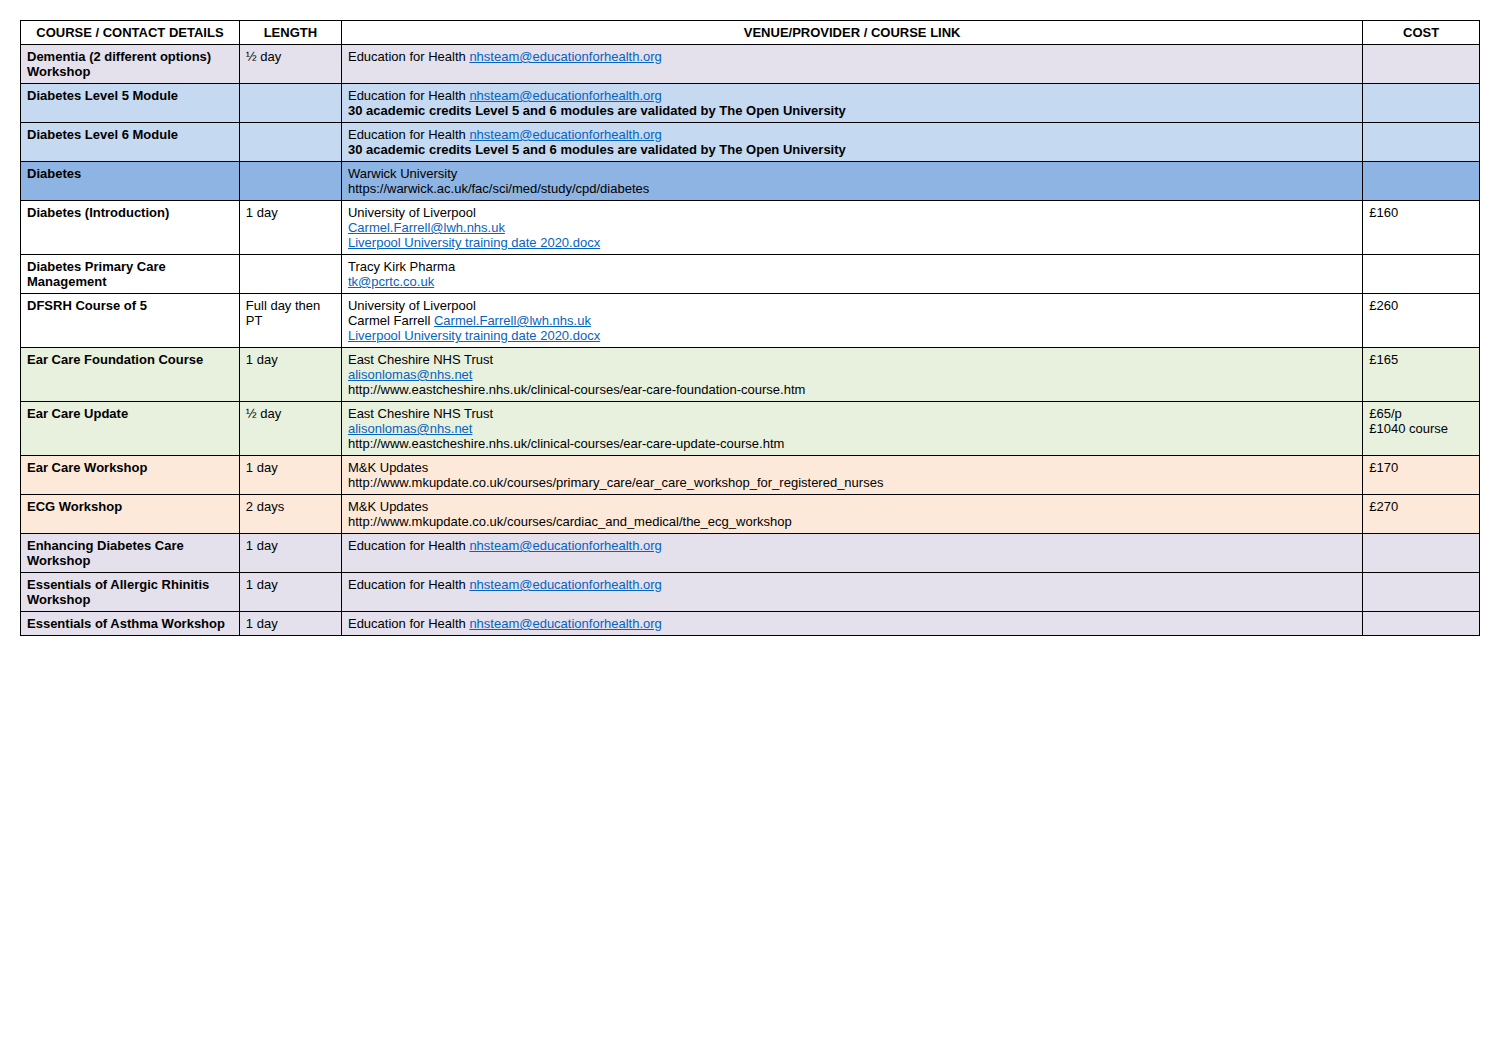| COURSE / CONTACT DETAILS | LENGTH | VENUE/PROVIDER / COURSE LINK | COST |
| --- | --- | --- | --- |
| Dementia (2 different options) Workshop | ½ day | Education for Health nhsteam@educationforhealth.org | |
| Diabetes Level 5 Module | | Education for Health nhsteam@educationforhealth.org 30 academic credits Level 5 and 6 modules are validated by The Open University | |
| Diabetes Level 6 Module | | Education for Health nhsteam@educationforhealth.org 30 academic credits Level 5 and 6 modules are validated by The Open University | |
| Diabetes | | Warwick University https://warwick.ac.uk/fac/sci/med/study/cpd/diabetes | |
| Diabetes (Introduction) | 1 day | University of Liverpool Carmel.Farrell@lwh.nhs.uk Liverpool University training date 2020.docx | £160 |
| Diabetes Primary Care Management | | Tracy Kirk Pharma tk@pcrtc.co.uk | |
| DFSRH Course of 5 | Full day then PT | University of Liverpool Carmel Farrell Carmel.Farrell@lwh.nhs.uk Liverpool University training date 2020.docx | £260 |
| Ear Care Foundation Course | 1 day | East Cheshire NHS Trust alisonlomas@nhs.net http://www.eastcheshire.nhs.uk/clinical-courses/ear-care-foundation-course.htm | £165 |
| Ear Care Update | ½ day | East Cheshire NHS Trust alisonlomas@nhs.net http://www.eastcheshire.nhs.uk/clinical-courses/ear-care-update-course.htm | £65/p £1040 course |
| Ear Care Workshop | 1 day | M&K Updates http://www.mkupdate.co.uk/courses/primary_care/ear_care_workshop_for_registered_nurses | £170 |
| ECG Workshop | 2 days | M&K Updates http://www.mkupdate.co.uk/courses/cardiac_and_medical/the_ecg_workshop | £270 |
| Enhancing Diabetes Care Workshop | 1 day | Education for Health nhsteam@educationforhealth.org | |
| Essentials of Allergic Rhinitis Workshop | 1 day | Education for Health nhsteam@educationforhealth.org | |
| Essentials of Asthma Workshop | 1 day | Education for Health nhsteam@educationforhealth.org | |